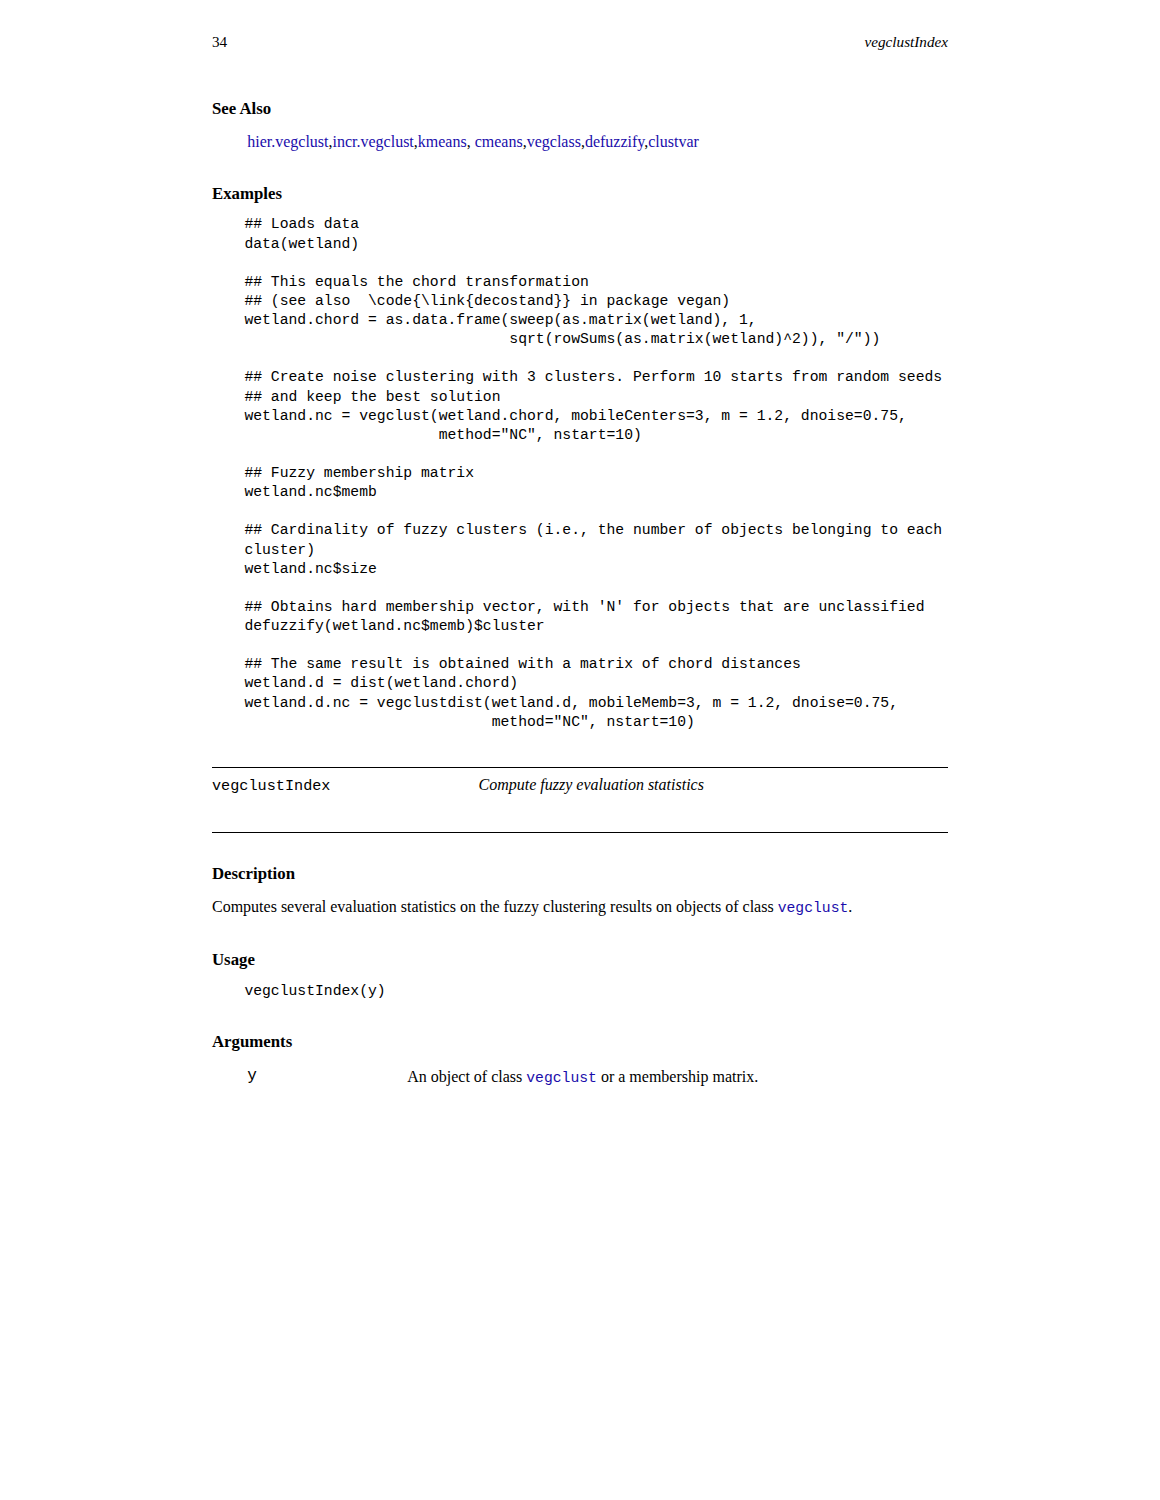34 vegclustIndex
See Also
hier.vegclust,incr.vegclust,kmeans, cmeans,vegclass,defuzzify,clustvar
Examples
## Loads data
data(wetland)

## This equals the chord transformation
## (see also  \code{\link{decostand}} in package vegan)
wetland.chord = as.data.frame(sweep(as.matrix(wetland), 1,
                              sqrt(rowSums(as.matrix(wetland)^2)), "/"))

## Create noise clustering with 3 clusters. Perform 10 starts from random seeds
## and keep the best solution
wetland.nc = vegclust(wetland.chord, mobileCenters=3, m = 1.2, dnoise=0.75,
                      method="NC", nstart=10)

## Fuzzy membership matrix
wetland.nc$memb

## Cardinality of fuzzy clusters (i.e., the number of objects belonging to each cluster)
wetland.nc$size

## Obtains hard membership vector, with 'N' for objects that are unclassified
defuzzify(wetland.nc$memb)$cluster

## The same result is obtained with a matrix of chord distances
wetland.d = dist(wetland.chord)
wetland.d.nc = vegclustdist(wetland.d, mobileMemb=3, m = 1.2, dnoise=0.75,
                            method="NC", nstart=10)
vegclustIndex Compute fuzzy evaluation statistics
Description
Computes several evaluation statistics on the fuzzy clustering results on objects of class vegclust.
Usage
vegclustIndex(y)
Arguments
| y | An object of class vegclust or a membership matrix. |